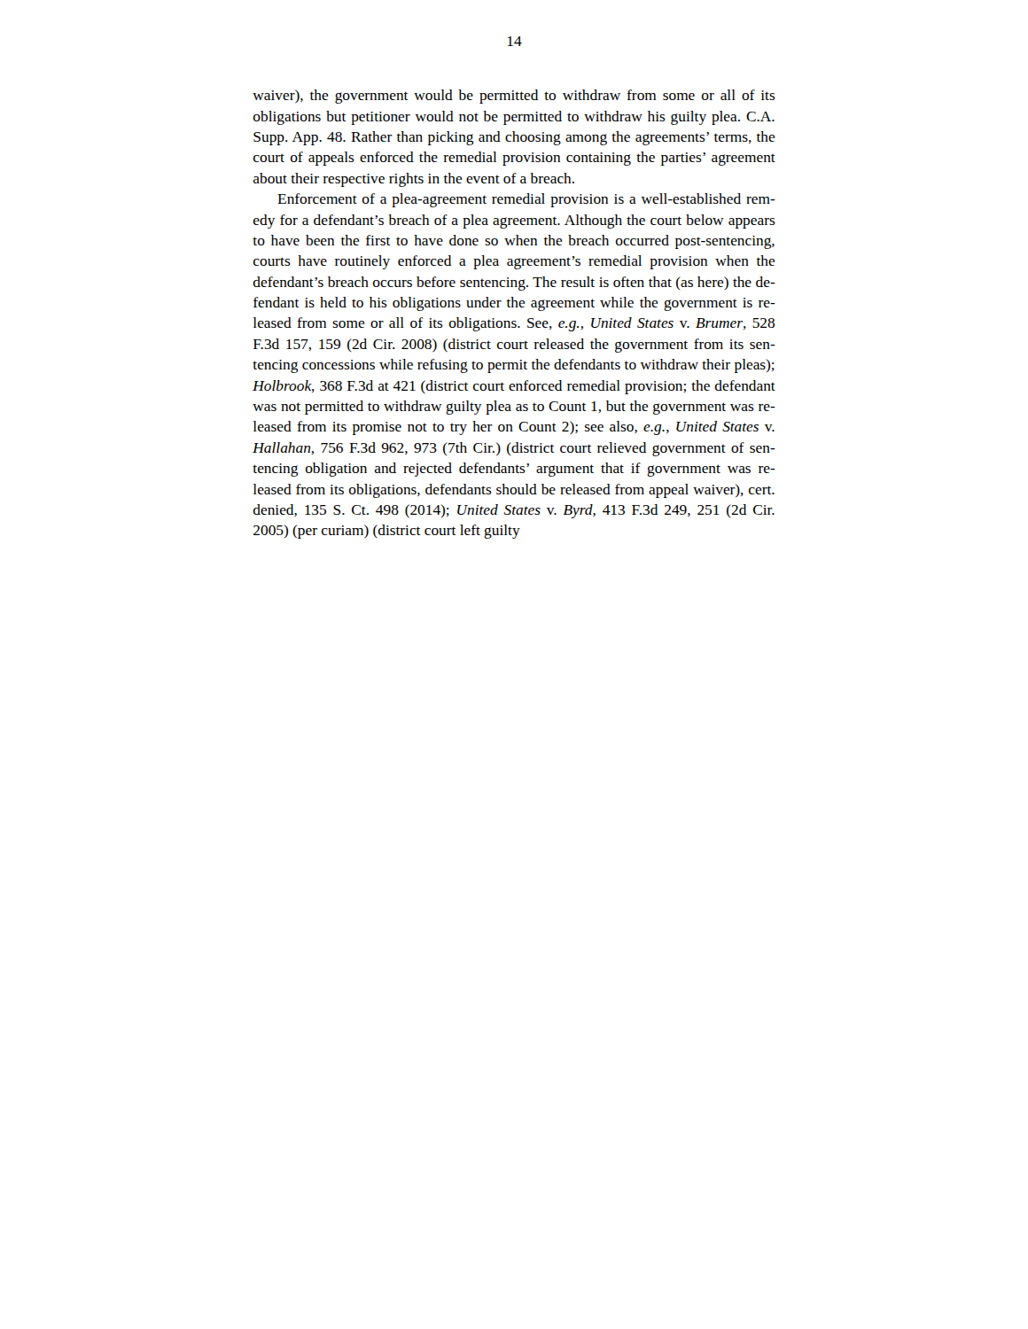14
waiver), the government would be permitted to withdraw from some or all of its obligations but petitioner would not be permitted to withdraw his guilty plea. C.A. Supp. App. 48. Rather than picking and choosing among the agreements’ terms, the court of appeals enforced the remedial provision containing the parties’ agreement about their respective rights in the event of a breach.
Enforcement of a plea-agreement remedial provision is a well-established remedy for a defendant’s breach of a plea agreement. Although the court below appears to have been the first to have done so when the breach occurred post-sentencing, courts have routinely enforced a plea agreement’s remedial provision when the defendant’s breach occurs before sentencing. The result is often that (as here) the defendant is held to his obligations under the agreement while the government is released from some or all of its obligations. See, e.g., United States v. Brumer, 528 F.3d 157, 159 (2d Cir. 2008) (district court released the government from its sentencing concessions while refusing to permit the defendants to withdraw their pleas); Holbrook, 368 F.3d at 421 (district court enforced remedial provision; the defendant was not permitted to withdraw guilty plea as to Count 1, but the government was released from its promise not to try her on Count 2); see also, e.g., United States v. Hallahan, 756 F.3d 962, 973 (7th Cir.) (district court relieved government of sentencing obligation and rejected defendants’ argument that if government was released from its obligations, defendants should be released from appeal waiver), cert. denied, 135 S. Ct. 498 (2014); United States v. Byrd, 413 F.3d 249, 251 (2d Cir. 2005) (per curiam) (district court left guilty